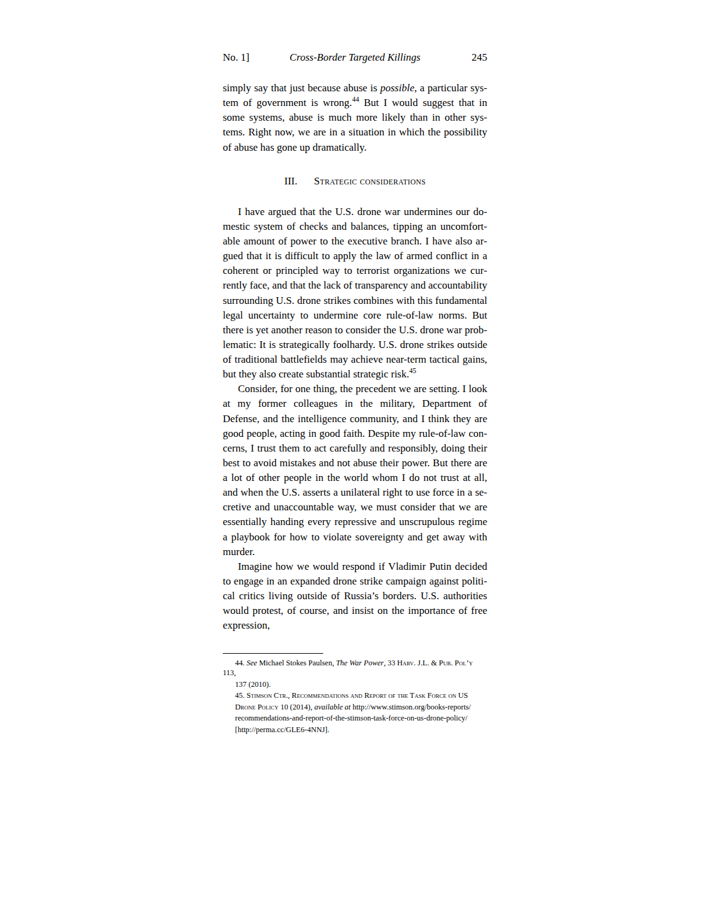No. 1]
Cross-Border Targeted Killings
245
simply say that just because abuse is possible, a particular system of government is wrong.44 But I would suggest that in some systems, abuse is much more likely than in other systems. Right now, we are in a situation in which the possibility of abuse has gone up dramatically.
III. Strategic considerations
I have argued that the U.S. drone war undermines our domestic system of checks and balances, tipping an uncomfortable amount of power to the executive branch. I have also argued that it is difficult to apply the law of armed conflict in a coherent or principled way to terrorist organizations we currently face, and that the lack of transparency and accountability surrounding U.S. drone strikes combines with this fundamental legal uncertainty to undermine core rule-of-law norms. But there is yet another reason to consider the U.S. drone war problematic: It is strategically foolhardy. U.S. drone strikes outside of traditional battlefields may achieve near-term tactical gains, but they also create substantial strategic risk.45
Consider, for one thing, the precedent we are setting. I look at my former colleagues in the military, Department of Defense, and the intelligence community, and I think they are good people, acting in good faith. Despite my rule-of-law concerns, I trust them to act carefully and responsibly, doing their best to avoid mistakes and not abuse their power. But there are a lot of other people in the world whom I do not trust at all, and when the U.S. asserts a unilateral right to use force in a secretive and unaccountable way, we must consider that we are essentially handing every repressive and unscrupulous regime a playbook for how to violate sovereignty and get away with murder.
Imagine how we would respond if Vladimir Putin decided to engage in an expanded drone strike campaign against political critics living outside of Russia’s borders. U.S. authorities would protest, of course, and insist on the importance of free expression,
44. See Michael Stokes Paulsen, The War Power, 33 Harv. J.L. & Pub. Pol’y 113,
137 (2010).
45. Stimson Ctr., Recommendations and Report of the Task Force on US
Drone Policy 10 (2014), available at http://www.stimson.org/books-reports/
recommendations-and-report-of-the-stimson-task-force-on-us-drone-policy/
[http://perma.cc/GLE6-4NNJ].